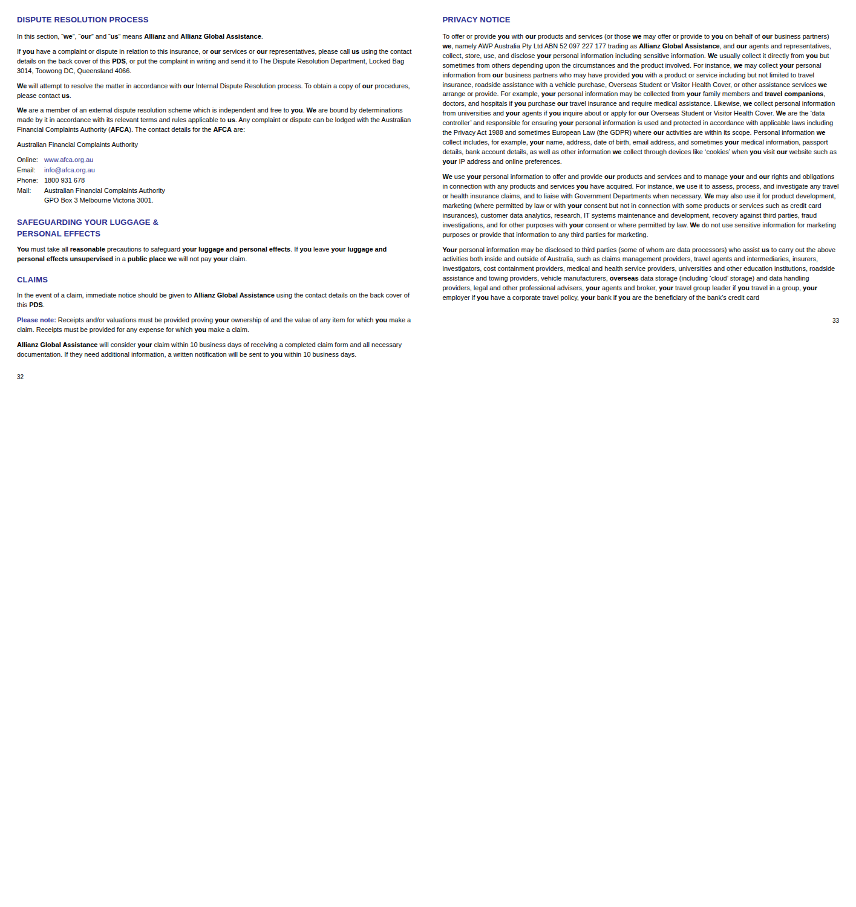DISPUTE RESOLUTION PROCESS
In this section, “we”, “our” and “us” means Allianz and Allianz Global Assistance.
If you have a complaint or dispute in relation to this insurance, or our services or our representatives, please call us using the contact details on the back cover of this PDS, or put the complaint in writing and send it to The Dispute Resolution Department, Locked Bag 3014, Toowong DC, Queensland 4066.
We will attempt to resolve the matter in accordance with our Internal Dispute Resolution process. To obtain a copy of our procedures, please contact us.
We are a member of an external dispute resolution scheme which is independent and free to you. We are bound by determinations made by it in accordance with its relevant terms and rules applicable to us. Any complaint or dispute can be lodged with the Australian Financial Complaints Authority (AFCA). The contact details for the AFCA are:
Australian Financial Complaints Authority
| Online: | www.afca.org.au |
| Email: | info@afca.org.au |
| Phone: | 1800 931 678 |
| Mail: | Australian Financial Complaints Authority GPO Box 3 Melbourne Victoria 3001. |
SAFEGUARDING YOUR LUGGAGE &
PERSONAL EFFECTS
You must take all reasonable precautions to safeguard your luggage and personal effects. If you leave your luggage and personal effects unsupervised in a public place we will not pay your claim.
CLAIMS
In the event of a claim, immediate notice should be given to Allianz Global Assistance using the contact details on the back cover of this PDS.
Please note: Receipts and/or valuations must be provided proving your ownership of and the value of any item for which you make a claim. Receipts must be provided for any expense for which you make a claim.
Allianz Global Assistance will consider your claim within 10 business days of receiving a completed claim form and all necessary documentation. If they need additional information, a written notification will be sent to you within 10 business days.
32
PRIVACY NOTICE
To offer or provide you with our products and services (or those we may offer or provide to you on behalf of our business partners) we, namely AWP Australia Pty Ltd ABN 52 097 227 177 trading as Allianz Global Assistance, and our agents and representatives, collect, store, use, and disclose your personal information including sensitive information. We usually collect it directly from you but sometimes from others depending upon the circumstances and the product involved. For instance, we may collect your personal information from our business partners who may have provided you with a product or service including but not limited to travel insurance, roadside assistance with a vehicle purchase, Overseas Student or Visitor Health Cover, or other assistance services we arrange or provide. For example, your personal information may be collected from your family members and travel companions, doctors, and hospitals if you purchase our travel insurance and require medical assistance. Likewise, we collect personal information from universities and your agents if you inquire about or apply for our Overseas Student or Visitor Health Cover. We are the ‘data controller’ and responsible for ensuring your personal information is used and protected in accordance with applicable laws including the Privacy Act 1988 and sometimes European Law (the GDPR) where our activities are within its scope. Personal information we collect includes, for example, your name, address, date of birth, email address, and sometimes your medical information, passport details, bank account details, as well as other information we collect through devices like ‘cookies’ when you visit our website such as your IP address and online preferences.
We use your personal information to offer and provide our products and services and to manage your and our rights and obligations in connection with any products and services you have acquired. For instance, we use it to assess, process, and investigate any travel or health insurance claims, and to liaise with Government Departments when necessary. We may also use it for product development, marketing (where permitted by law or with your consent but not in connection with some products or services such as credit card insurances), customer data analytics, research, IT systems maintenance and development, recovery against third parties, fraud investigations, and for other purposes with your consent or where permitted by law. We do not use sensitive information for marketing purposes or provide that information to any third parties for marketing.
Your personal information may be disclosed to third parties (some of whom are data processors) who assist us to carry out the above activities both inside and outside of Australia, such as claims management providers, travel agents and intermediaries, insurers, investigators, cost containment providers, medical and health service providers, universities and other education institutions, roadside assistance and towing providers, vehicle manufacturers, overseas data storage (including ‘cloud’ storage) and data handling providers, legal and other professional advisers, your agents and broker, your travel group leader if you travel in a group, your employer if you have a corporate travel policy, your bank if you are the beneficiary of the bank’s credit card
33